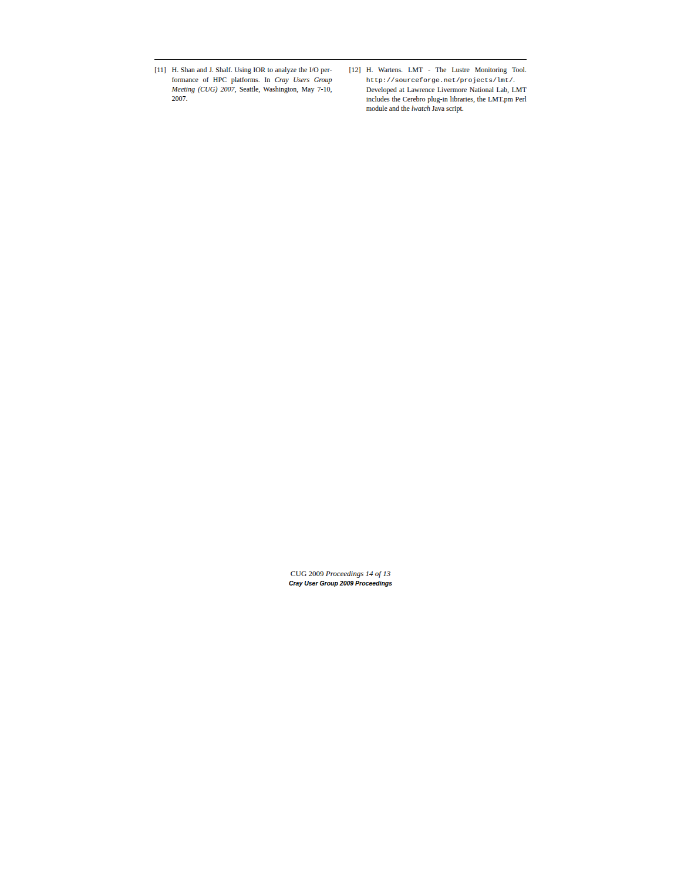[11] H. Shan and J. Shalf. Using IOR to analyze the I/O performance of HPC platforms. In Cray Users Group Meeting (CUG) 2007, Seattle, Washington, May 7-10, 2007.
[12] H. Wartens. LMT - The Lustre Monitoring Tool. http://sourceforge.net/projects/lmt/. Developed at Lawrence Livermore National Lab, LMT includes the Cerebro plug-in libraries, the LMT.pm Perl module and the lwatch Java script.
CUG 2009 Proceedings 14 of 13
Cray User Group 2009 Proceedings